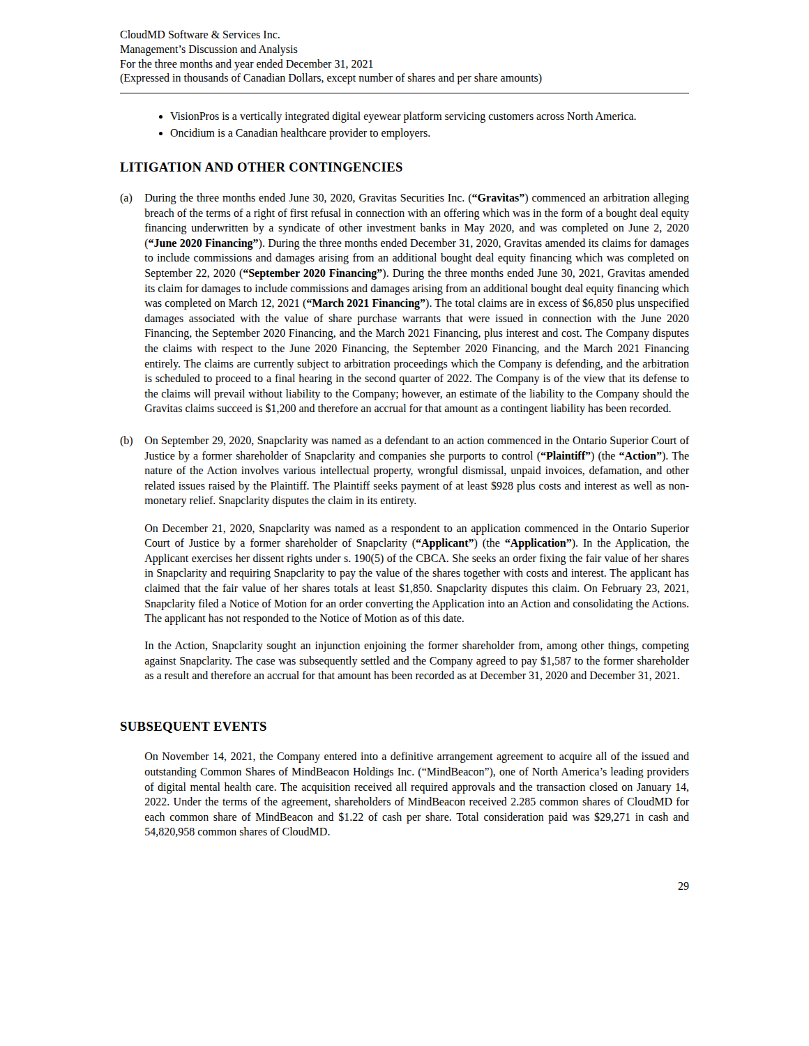CloudMD Software & Services Inc.
Management’s Discussion and Analysis
For the three months and year ended December 31, 2021
(Expressed in thousands of Canadian Dollars, except number of shares and per share amounts)
VisionPros is a vertically integrated digital eyewear platform servicing customers across North America.
Oncidium is a Canadian healthcare provider to employers.
LITIGATION AND OTHER CONTINGENCIES
During the three months ended June 30, 2020, Gravitas Securities Inc. (“Gravitas”) commenced an arbitration alleging breach of the terms of a right of first refusal in connection with an offering which was in the form of a bought deal equity financing underwritten by a syndicate of other investment banks in May 2020, and was completed on June 2, 2020 (“June 2020 Financing”). During the three months ended December 31, 2020, Gravitas amended its claims for damages to include commissions and damages arising from an additional bought deal equity financing which was completed on September 22, 2020 (“September 2020 Financing”). During the three months ended June 30, 2021, Gravitas amended its claim for damages to include commissions and damages arising from an additional bought deal equity financing which was completed on March 12, 2021 (“March 2021 Financing”). The total claims are in excess of $6,850 plus unspecified damages associated with the value of share purchase warrants that were issued in connection with the June 2020 Financing, the September 2020 Financing, and the March 2021 Financing, plus interest and cost. The Company disputes the claims with respect to the June 2020 Financing, the September 2020 Financing, and the March 2021 Financing entirely. The claims are currently subject to arbitration proceedings which the Company is defending, and the arbitration is scheduled to proceed to a final hearing in the second quarter of 2022. The Company is of the view that its defense to the claims will prevail without liability to the Company; however, an estimate of the liability to the Company should the Gravitas claims succeed is $1,200 and therefore an accrual for that amount as a contingent liability has been recorded.
On September 29, 2020, Snapclarity was named as a defendant to an action commenced in the Ontario Superior Court of Justice by a former shareholder of Snapclarity and companies she purports to control (“Plaintiff”) (the “Action”). The nature of the Action involves various intellectual property, wrongful dismissal, unpaid invoices, defamation, and other related issues raised by the Plaintiff. The Plaintiff seeks payment of at least $928 plus costs and interest as well as non-monetary relief. Snapclarity disputes the claim in its entirety.
On December 21, 2020, Snapclarity was named as a respondent to an application commenced in the Ontario Superior Court of Justice by a former shareholder of Snapclarity (“Applicant”) (the “Application”). In the Application, the Applicant exercises her dissent rights under s. 190(5) of the CBCA. She seeks an order fixing the fair value of her shares in Snapclarity and requiring Snapclarity to pay the value of the shares together with costs and interest. The applicant has claimed that the fair value of her shares totals at least $1,850. Snapclarity disputes this claim. On February 23, 2021, Snapclarity filed a Notice of Motion for an order converting the Application into an Action and consolidating the Actions. The applicant has not responded to the Notice of Motion as of this date.
In the Action, Snapclarity sought an injunction enjoining the former shareholder from, among other things, competing against Snapclarity. The case was subsequently settled and the Company agreed to pay $1,587 to the former shareholder as a result and therefore an accrual for that amount has been recorded as at December 31, 2020 and December 31, 2021.
SUBSEQUENT EVENTS
On November 14, 2021, the Company entered into a definitive arrangement agreement to acquire all of the issued and outstanding Common Shares of MindBeacon Holdings Inc. (“MindBeacon”), one of North America’s leading providers of digital mental health care. The acquisition received all required approvals and the transaction closed on January 14, 2022. Under the terms of the agreement, shareholders of MindBeacon received 2.285 common shares of CloudMD for each common share of MindBeacon and $1.22 of cash per share. Total consideration paid was $29,271 in cash and 54,820,958 common shares of CloudMD.
29